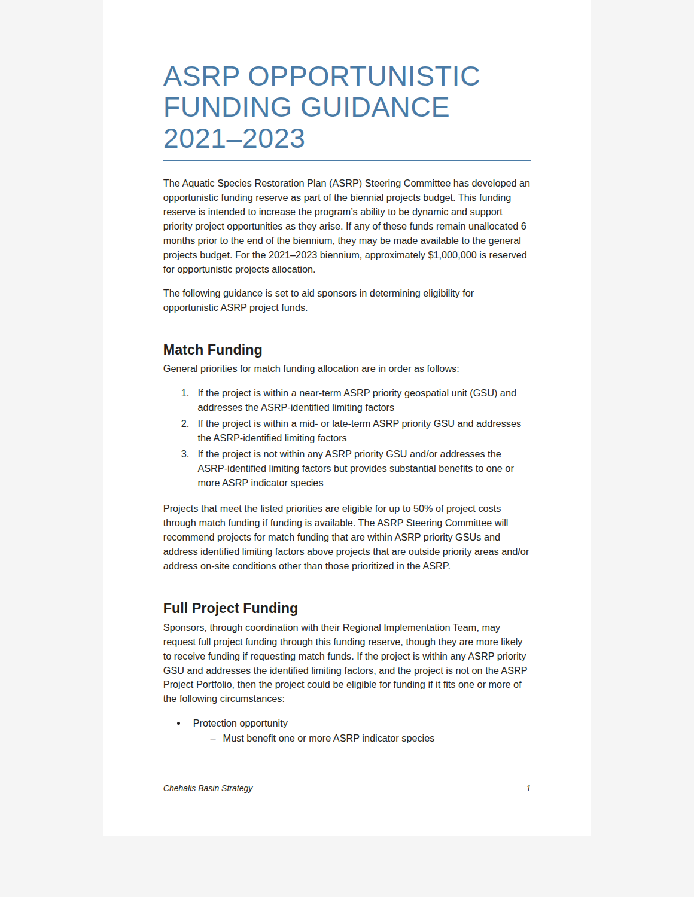ASRP Opportunistic Funding Guidance 2021–2023
The Aquatic Species Restoration Plan (ASRP) Steering Committee has developed an opportunistic funding reserve as part of the biennial projects budget. This funding reserve is intended to increase the program’s ability to be dynamic and support priority project opportunities as they arise. If any of these funds remain unallocated 6 months prior to the end of the biennium, they may be made available to the general projects budget. For the 2021–2023 biennium, approximately $1,000,000 is reserved for opportunistic projects allocation.
The following guidance is set to aid sponsors in determining eligibility for opportunistic ASRP project funds.
Match Funding
General priorities for match funding allocation are in order as follows:
If the project is within a near-term ASRP priority geospatial unit (GSU) and addresses the ASRP-identified limiting factors
If the project is within a mid- or late-term ASRP priority GSU and addresses the ASRP-identified limiting factors
If the project is not within any ASRP priority GSU and/or addresses the ASRP-identified limiting factors but provides substantial benefits to one or more ASRP indicator species
Projects that meet the listed priorities are eligible for up to 50% of project costs through match funding if funding is available. The ASRP Steering Committee will recommend projects for match funding that are within ASRP priority GSUs and address identified limiting factors above projects that are outside priority areas and/or address on-site conditions other than those prioritized in the ASRP.
Full Project Funding
Sponsors, through coordination with their Regional Implementation Team, may request full project funding through this funding reserve, though they are more likely to receive funding if requesting match funds. If the project is within any ASRP priority GSU and addresses the identified limiting factors, and the project is not on the ASRP Project Portfolio, then the project could be eligible for funding if it fits one or more of the following circumstances:
Protection opportunity
Must benefit one or more ASRP indicator species
Chehalis Basin Strategy 1